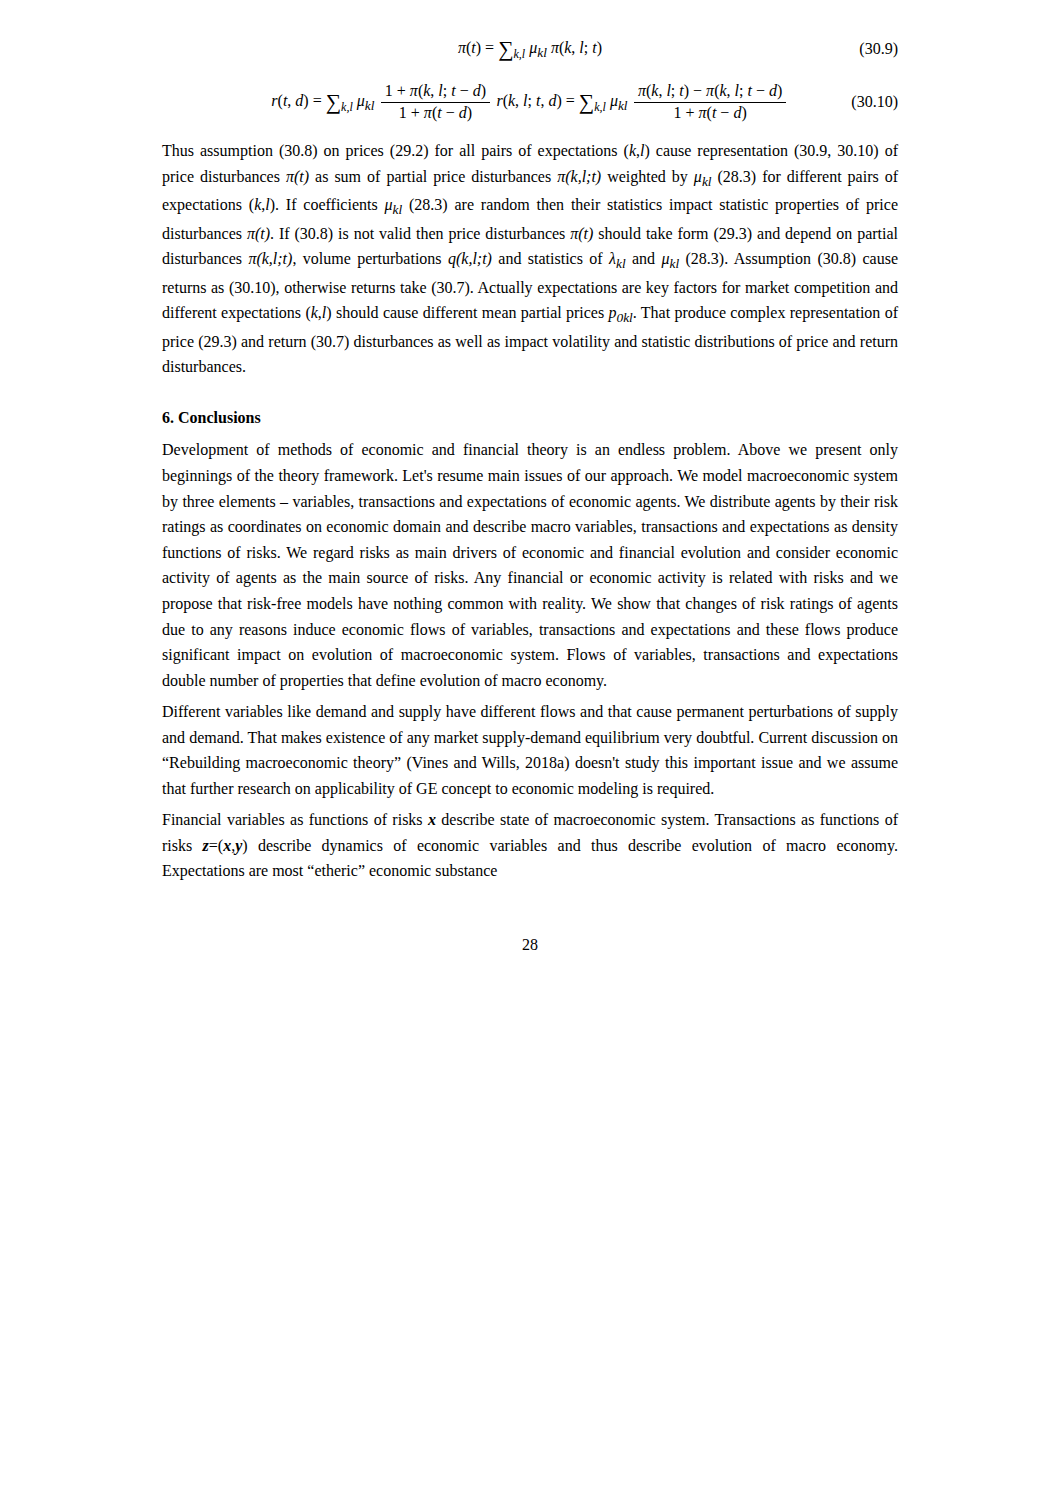π(t) = ∑k,l μkl π(k, l; t) (30.9)
r(t, d) = ∑k,l μkl 1 + π(k, l; t − d) 1 + π(t − d) r(k, l; t, d) = ∑k,l μkl π(k, l; t) − π(k, l; t − d) 1 + π(t − d) (30.10)
Thus assumption (30.8) on prices (29.2) for all pairs of expectations (k,l) cause representation (30.9, 30.10) of price disturbances π(t) as sum of partial price disturbances π(k,l;t) weighted by μkl (28.3) for different pairs of expectations (k,l). If coefficients μkl (28.3) are random then their statistics impact statistic properties of price disturbances π(t). If (30.8) is not valid then price disturbances π(t) should take form (29.3) and depend on partial disturbances π(k,l;t), volume perturbations q(k,l;t) and statistics of λkl and μkl (28.3). Assumption (30.8) cause returns as (30.10), otherwise returns take (30.7). Actually expectations are key factors for market competition and different expectations (k,l) should cause different mean partial prices p0kl. That produce complex representation of price (29.3) and return (30.7) disturbances as well as impact volatility and statistic distributions of price and return disturbances.
6. Conclusions
Development of methods of economic and financial theory is an endless problem. Above we present only beginnings of the theory framework. Let's resume main issues of our approach. We model macroeconomic system by three elements – variables, transactions and expectations of economic agents. We distribute agents by their risk ratings as coordinates on economic domain and describe macro variables, transactions and expectations as density functions of risks. We regard risks as main drivers of economic and financial evolution and consider economic activity of agents as the main source of risks. Any financial or economic activity is related with risks and we propose that risk-free models have nothing common with reality. We show that changes of risk ratings of agents due to any reasons induce economic flows of variables, transactions and expectations and these flows produce significant impact on evolution of macroeconomic system. Flows of variables, transactions and expectations double number of properties that define evolution of macro economy.
Different variables like demand and supply have different flows and that cause permanent perturbations of supply and demand. That makes existence of any market supply-demand equilibrium very doubtful. Current discussion on “Rebuilding macroeconomic theory” (Vines and Wills, 2018a) doesn't study this important issue and we assume that further research on applicability of GE concept to economic modeling is required.
Financial variables as functions of risks x describe state of macroeconomic system. Transactions as functions of risks z=(x,y) describe dynamics of economic variables and thus describe evolution of macro economy. Expectations are most “etheric” economic substance
28